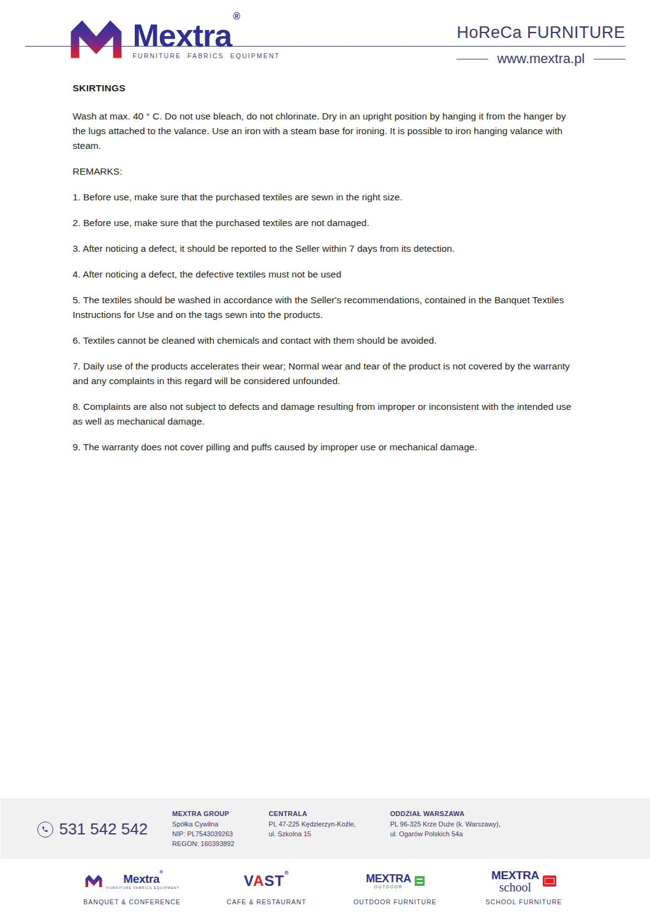Mextra®
FURNITURE FABRICS EQUIPMENT
HoReCa FURNITURE
www.mextra.pl
SKIRTINGS
Wash at max. 40 ° C. Do not use bleach, do not chlorinate. Dry in an upright position by hanging it from the hanger by the lugs attached to the valance. Use an iron with a steam base for ironing. It is possible to iron hanging valance with steam.
REMARKS:
1. Before use, make sure that the purchased textiles are sewn in the right size.
2. Before use, make sure that the purchased textiles are not damaged.
3. After noticing a defect, it should be reported to the Seller within 7 days from its detection.
4. After noticing a defect, the defective textiles must not be used
5. The textiles should be washed in accordance with the Seller's recommendations, contained in the Banquet Textiles Instructions for Use and on the tags sewn into the products.
6. Textiles cannot be cleaned with chemicals and contact with them should be avoided.
7. Daily use of the products accelerates their wear; Normal wear and tear of the product is not covered by the warranty and any complaints in this regard will be considered unfounded.
8. Complaints are also not subject to defects and damage resulting from improper or inconsistent with the intended use as well as mechanical damage.
9. The warranty does not cover pilling and puffs caused by improper use or mechanical damage.
531 542 542
MEXTRA GROUP Spółka Cywilna
NIP: PL7543039263
REGON: 160393892
CENTRALA PL 47-225 Kędzierzyn-Koźle,
ul. Szkolna 15
ODDZIAŁ WARSZAWA PL 96-325 Krze Duże (k. Warszawy),
ul. Ogarów Polskich 54a
Mextra®
FURNITURE FABRICS EQUIPMENT
BANQUET & CONFERENCE
VAST®
CAFE & RESTAURANT
MEXTRA
OUTDOOR
OUTDOOR FURNITURE
MEXTRA
school
SCHOOL FURNITURE